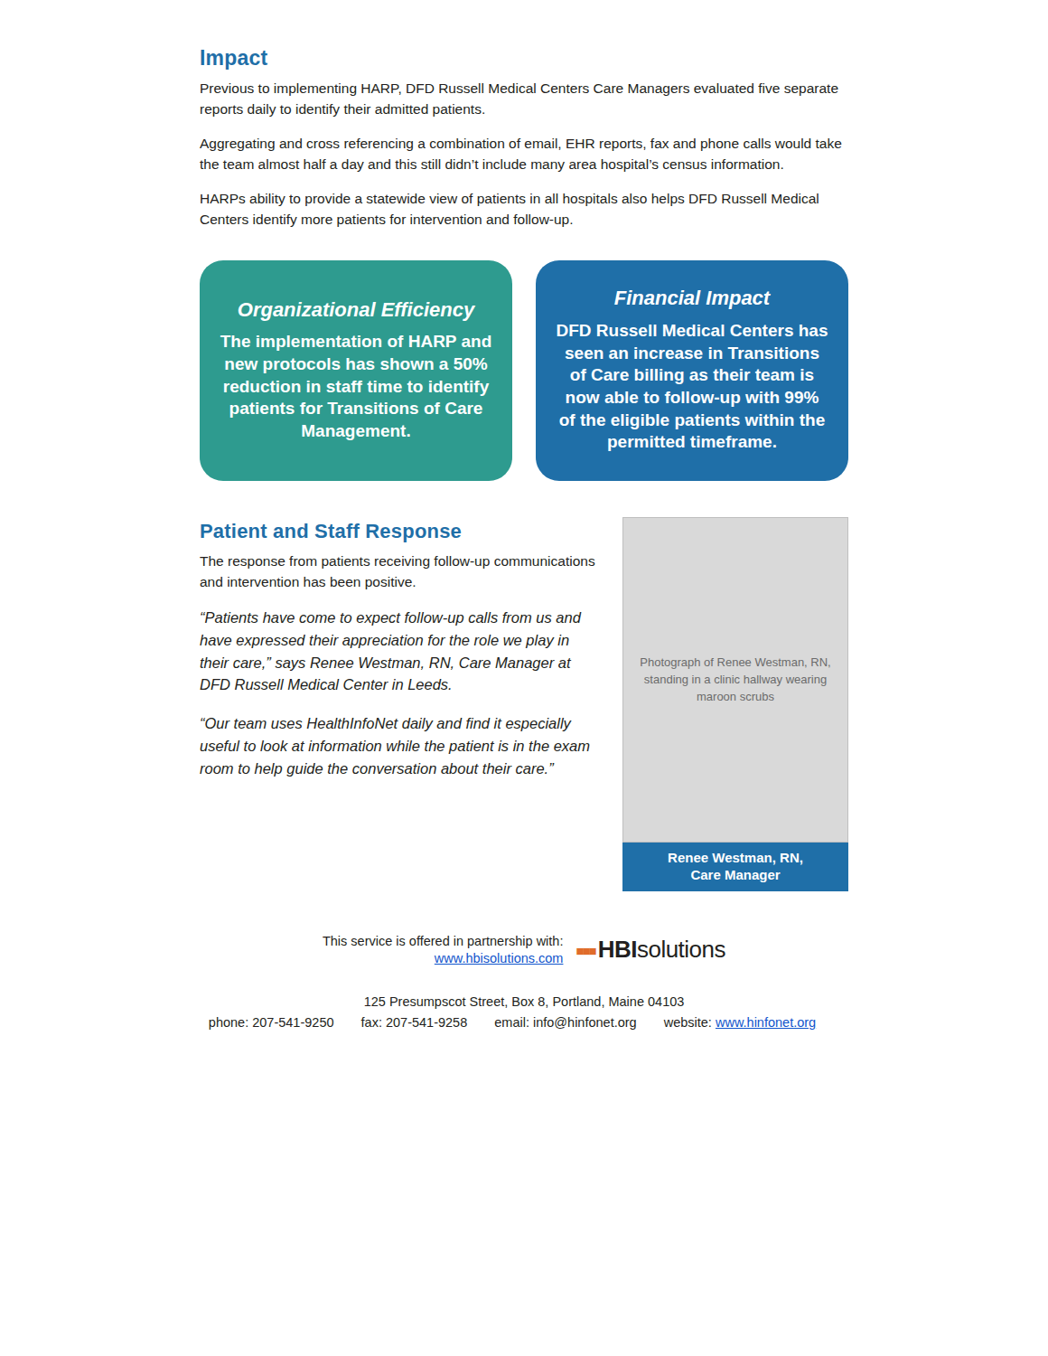Impact
Previous to implementing HARP, DFD Russell Medical Centers Care Managers evaluated five separate reports daily to identify their admitted patients.
Aggregating and cross referencing a combination of email, EHR reports, fax and phone calls would take the team almost half a day and this still didn’t include many area hospital’s census information.
HARPs ability to provide a statewide view of patients in all hospitals also helps DFD Russell Medical Centers identify more patients for intervention and follow-up.
Organizational Efficiency The implementation of HARP and new protocols has shown a 50% reduction in staff time to identify patients for Transitions of Care Management.
Financial Impact DFD Russell Medical Centers has seen an increase in Transitions of Care billing as their team is now able to follow-up with 99% of the eligible patients within the permitted timeframe.
Patient and Staff Response
The response from patients receiving follow-up communications and intervention has been positive.
“Patients have come to expect follow-up calls from us and have expressed their appreciation for the role we play in their care,” says Renee Westman, RN, Care Manager at DFD Russell Medical Center in Leeds.
“Our team uses HealthInfoNet daily and find it especially useful to look at information while the patient is in the exam room to help guide the conversation about their care.”
Photograph of Renee Westman, RN, standing in a clinic hallway wearing maroon scrubs
Renee Westman, RN,
Care Manager
This service is offered in partnership with:
www.hbisolutions.com
■■■HBI solutions
125 Presumpscot Street, Box 8, Portland, Maine 04103
phone: 207-541-9250 fax: 207-541-9258 email: info@hinfonet.org website: www.hinfonet.org